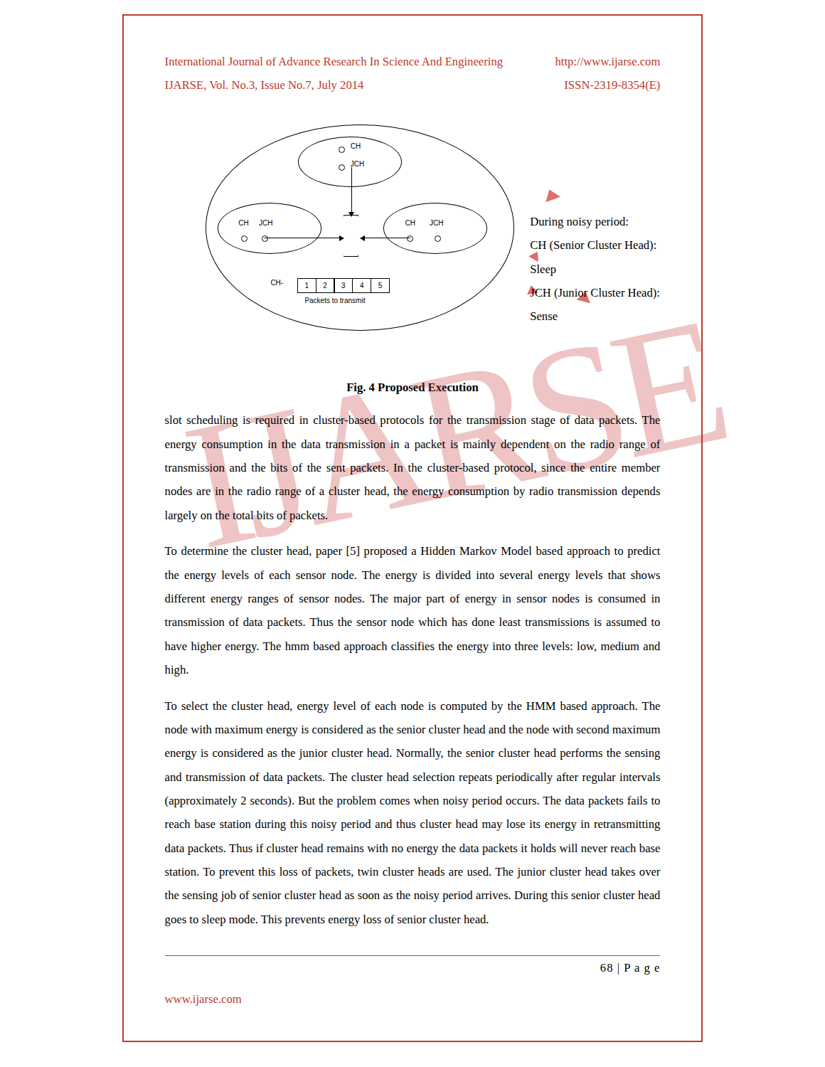International Journal of Advance Research In Science And Engineering
http://www.ijarse.com
IJARSE, Vol. No.3, Issue No.7, July 2014
ISSN-2319-8354(E)
CH
JCH
CH JCH
CH JCH
CH-
1
2
3
4
5
Packets to transmit
During noisy period:
CH (Senior Cluster Head): Sleep
JCH (Junior Cluster Head): Sense
Fig. 4 Proposed Execution
IJARSE
slot scheduling is required in cluster-based protocols for the transmission stage of data packets. The energy consumption in the data transmission in a packet is mainly dependent on the radio range of transmission and the bits of the sent packets. In the cluster-based protocol, since the entire member nodes are in the radio range of a cluster head, the energy consumption by radio transmission depends largely on the total bits of packets.
To determine the cluster head, paper [5] proposed a Hidden Markov Model based approach to predict the energy levels of each sensor node. The energy is divided into several energy levels that shows different energy ranges of sensor nodes. The major part of energy in sensor nodes is consumed in transmission of data packets. Thus the sensor node which has done least transmissions is assumed to have higher energy. The hmm based approach classifies the energy into three levels: low, medium and high.
To select the cluster head, energy level of each node is computed by the HMM based approach. The node with maximum energy is considered as the senior cluster head and the node with second maximum energy is considered as the junior cluster head. Normally, the senior cluster head performs the sensing and transmission of data packets. The cluster head selection repeats periodically after regular intervals (approximately 2 seconds). But the problem comes when noisy period occurs. The data packets fails to reach base station during this noisy period and thus cluster head may lose its energy in retransmitting data packets. Thus if cluster head remains with no energy the data packets it holds will never reach base station. To prevent this loss of packets, twin cluster heads are used. The junior cluster head takes over the sensing job of senior cluster head as soon as the noisy period arrives. During this senior cluster head goes to sleep mode. This prevents energy loss of senior cluster head.
68 | P a g e
www.ijarse.com